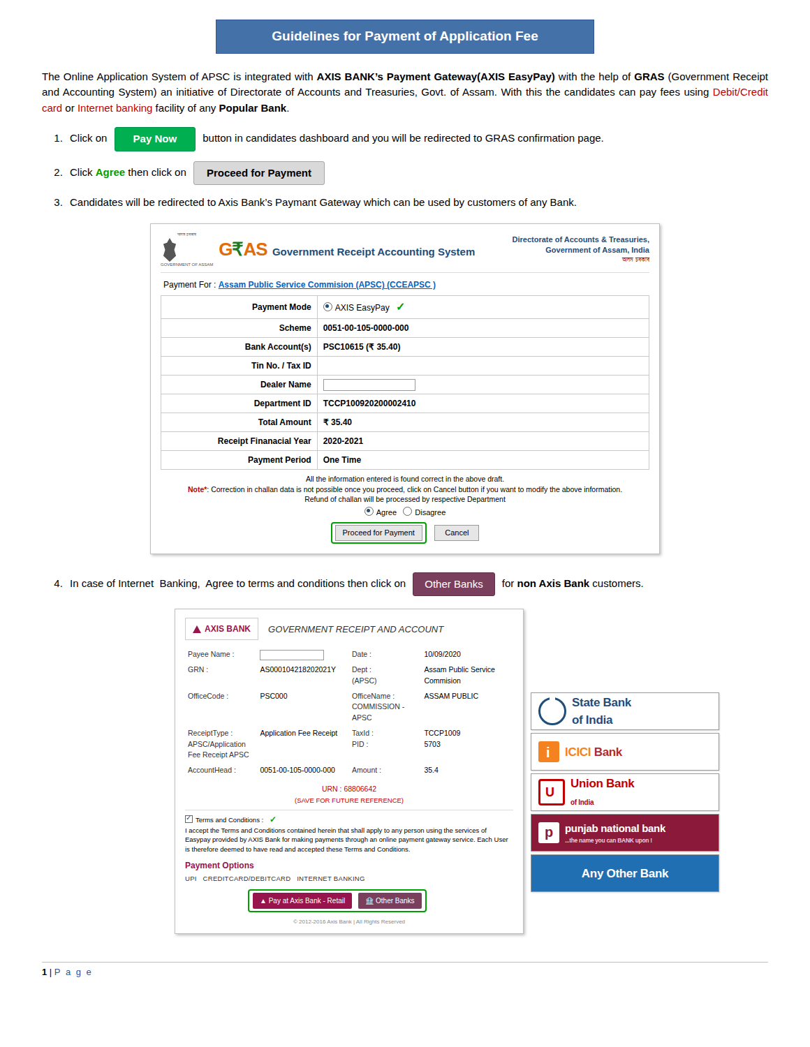Guidelines for Payment of Application Fee
The Online Application System of APSC is integrated with AXIS BANK’s Payment Gateway(AXIS EasyPay) with the help of GRAS (Government Receipt and Accounting System) an initiative of Directorate of Accounts and Treasuries, Govt. of Assam. With this the candidates can pay fees using Debit/Credit card or Internet banking facility of any Popular Bank.
Click on Pay Now button in candidates dashboard and you will be redirected to GRAS confirmation page.
Click Agree then click on Proceed for Payment
Candidates will be redirected to Axis Bank’s Paymant Gateway which can be used by customers of any Bank.
অসম চৰকাৰ
GOVERNMENT OF ASSAM
G₹AS Government Receipt Accounting System
Directorate of Accounts & Treasuries,
Government of Assam, India
অসম চৰকাৰ
Payment For : Assam Public Service Commision (APSC) (CCEAPSC )
| Payment Mode | AXIS EasyPay ✓ |
| Scheme | 0051-00-105-0000-000 |
| Bank Account(s) | PSC10615 (₹ 35.40) |
| Tin No. / Tax ID | |
| Dealer Name | |
| Department ID | TCCP100920200002410 |
| Total Amount | ₹ 35.40 |
| Receipt Finanacial Year | 2020-2021 |
| Payment Period | One Time |
All the information entered is found correct in the above draft.
Note*: Correction in challan data is not possible once you proceed, click on Cancel button if you want to modify the above information.
Refund of challan will be processed by respective Department
Agree Disagree
Proceed for Payment Cancel
In case of Internet Banking, Agree to terms and conditions then click on Other Banks for non Axis Bank customers.
AXIS BANK
GOVERNMENT RECEIPT AND ACCOUNT
| Payee Name : | | Date : | 10/09/2020 |
| GRN : | AS000104218202021Y | Dept : (APSC) | Assam Public Service Commision |
| OfficeCode : | PSC000 | OfficeName : COMMISSION - APSC | ASSAM PUBLIC |
| ReceiptType : APSC/Application Fee Receipt APSC | Application Fee Receipt | TaxId : PID : | TCCP1009 5703 |
| AccountHead : | 0051-00-105-0000-000 | Amount : | 35.4 |
URN : 68806642
(SAVE FOR FUTURE REFERENCE)
Terms and Conditions : ✓
I accept the Terms and Conditions contained herein that shall apply to any person using the services of Easypay provided by AXIS Bank for making payments through an online payment gateway service. Each User is therefore deemed to have read and accepted these Terms and Conditions.
Payment Options
UPI CREDITCARD/DEBITCARD INTERNET BANKING
▲ Pay at Axis Bank - Retail 🏦 Other Banks
© 2012-2016 Axis Bank | All Rights Reserved
State Bank
of India
ICICI Bank
Union Bank
of India
punjab national bank ...the name you can BANK upon !
Any Other Bank
1 | P a g e